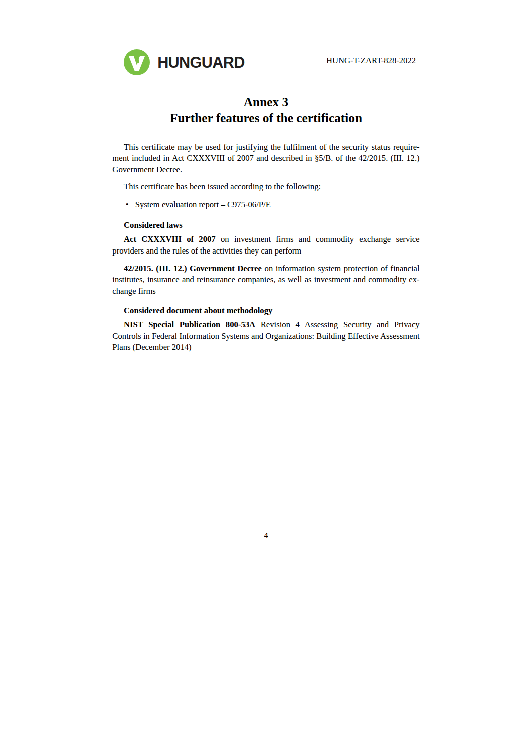HUNGUARD
HUNG-T-ZART-828-2022
Annex 3
Further features of the certification
This certificate may be used for justifying the fulfilment of the security status requirement included in Act CXXXVIII of 2007 and described in §5/B. of the 42/2015. (III. 12.) Government Decree.
This certificate has been issued according to the following:
System evaluation report – C975-06/P/E
Considered laws
Act CXXXVIII of 2007 on investment firms and commodity exchange service providers and the rules of the activities they can perform
42/2015. (III. 12.) Government Decree on information system protection of financial institutes, insurance and reinsurance companies, as well as investment and commodity exchange firms
Considered document about methodology
NIST Special Publication 800-53A Revision 4 Assessing Security and Privacy Controls in Federal Information Systems and Organizations: Building Effective Assessment Plans (December 2014)
4